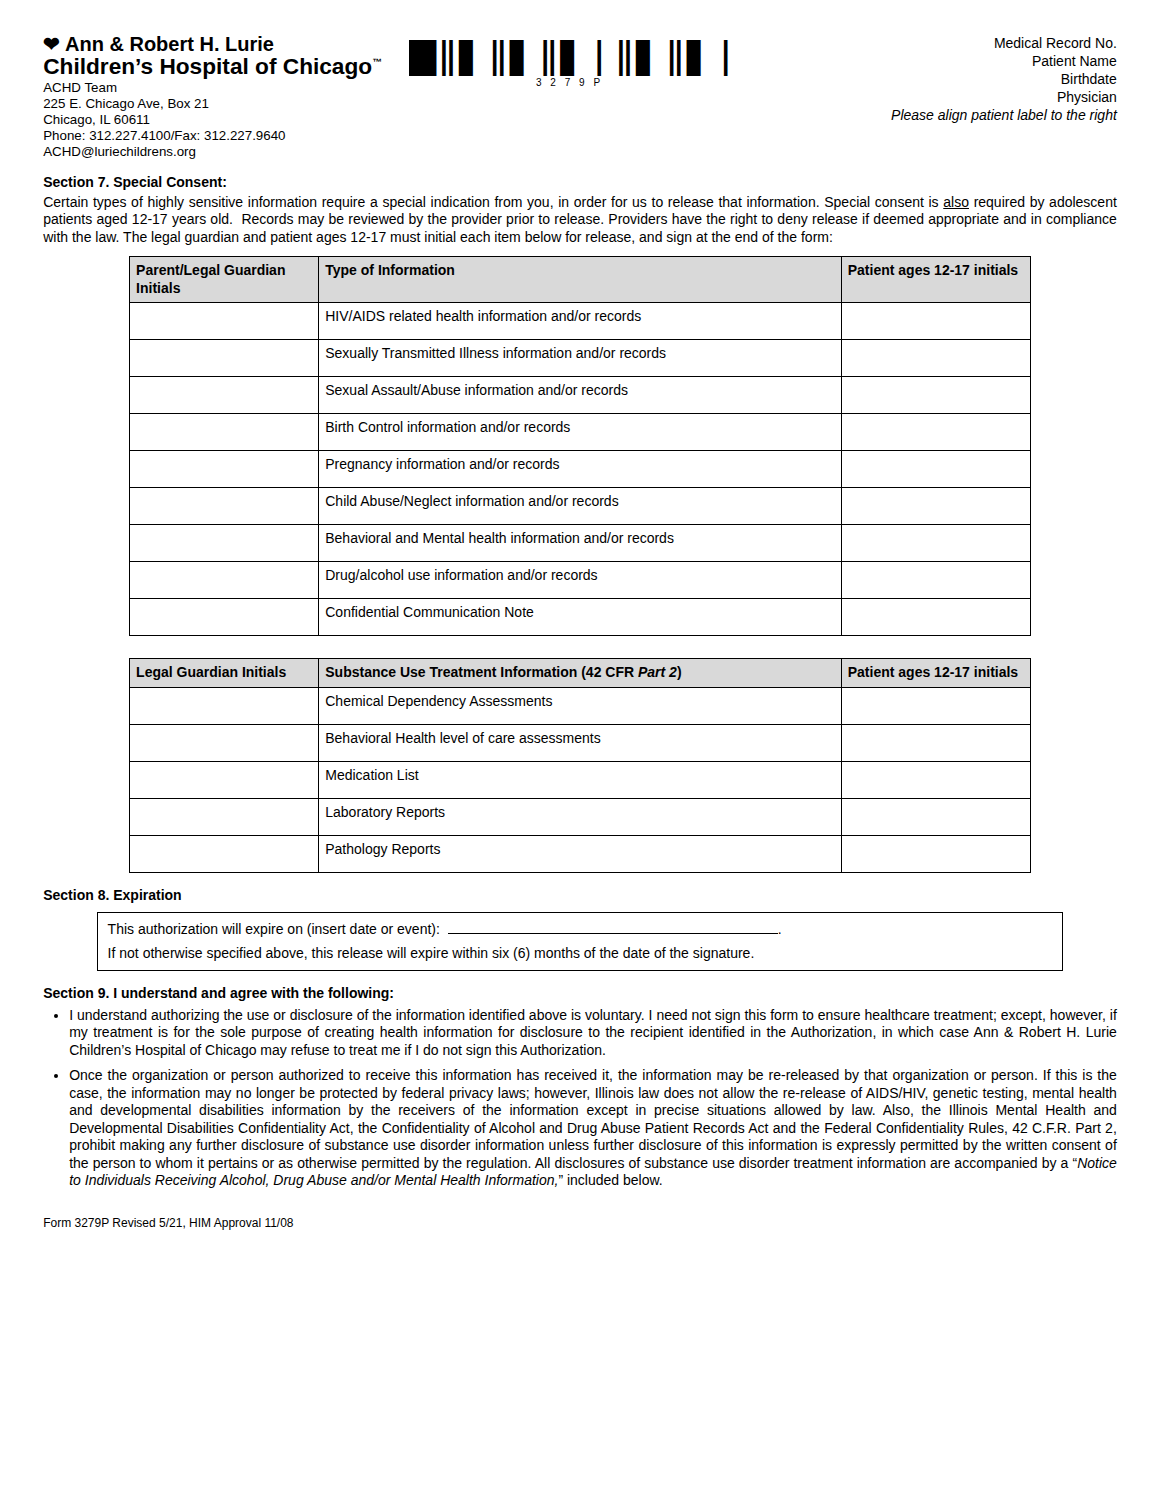❤ Ann & Robert H. Lurie
Children’s Hospital of Chicago™
ACHD Team
225 E. Chicago Ave, Box 21
Chicago, IL 60611
Phone: 312.227.4100/Fax: 312.227.9640
ACHD@luriechildrens.org
█║▌║▌║▌│║▌║▌│║▌║▌│║▌║▌│║▌║█
3 2 7 9 P
Medical Record No.
Patient Name
Birthdate
Physician
Please align patient label to the right
Section 7. Special Consent:
Certain types of highly sensitive information require a special indication from you, in order for us to release that information. Special consent is also required by adolescent patients aged 12-17 years old. Records may be reviewed by the provider prior to release. Providers have the right to deny release if deemed appropriate and in compliance with the law. The legal guardian and patient ages 12-17 must initial each item below for release, and sign at the end of the form:
| Parent/Legal Guardian Initials | Type of Information | Patient ages 12-17 initials |
| --- | --- | --- |
| | HIV/AIDS related health information and/or records | |
| | Sexually Transmitted Illness information and/or records | |
| | Sexual Assault/Abuse information and/or records | |
| | Birth Control information and/or records | |
| | Pregnancy information and/or records | |
| | Child Abuse/Neglect information and/or records | |
| | Behavioral and Mental health information and/or records | |
| | Drug/alcohol use information and/or records | |
| | Confidential Communication Note | |
| Legal Guardian Initials | Substance Use Treatment Information (42 CFR Part 2 ) | Patient ages 12-17 initials |
| --- | --- | --- |
| | Chemical Dependency Assessments | |
| | Behavioral Health level of care assessments | |
| | Medication List | |
| | Laboratory Reports | |
| | Pathology Reports | |
Section 8. Expiration
This authorization will expire on (insert date or event): .
If not otherwise specified above, this release will expire within six (6) months of the date of the signature.
Section 9. I understand and agree with the following:
I understand authorizing the use or disclosure of the information identified above is voluntary. I need not sign this form to ensure healthcare treatment; except, however, if my treatment is for the sole purpose of creating health information for disclosure to the recipient identified in the Authorization, in which case Ann & Robert H. Lurie Children’s Hospital of Chicago may refuse to treat me if I do not sign this Authorization.
Once the organization or person authorized to receive this information has received it, the information may be re-released by that organization or person. If this is the case, the information may no longer be protected by federal privacy laws; however, Illinois law does not allow the re-release of AIDS/HIV, genetic testing, mental health and developmental disabilities information by the receivers of the information except in precise situations allowed by law. Also, the Illinois Mental Health and Developmental Disabilities Confidentiality Act, the Confidentiality of Alcohol and Drug Abuse Patient Records Act and the Federal Confidentiality Rules, 42 C.F.R. Part 2, prohibit making any further disclosure of substance use disorder information unless further disclosure of this information is expressly permitted by the written consent of the person to whom it pertains or as otherwise permitted by the regulation. All disclosures of substance use disorder treatment information are accompanied by a “Notice to Individuals Receiving Alcohol, Drug Abuse and/or Mental Health Information,” included below.
Form 3279P Revised 5/21, HIM Approval 11/08